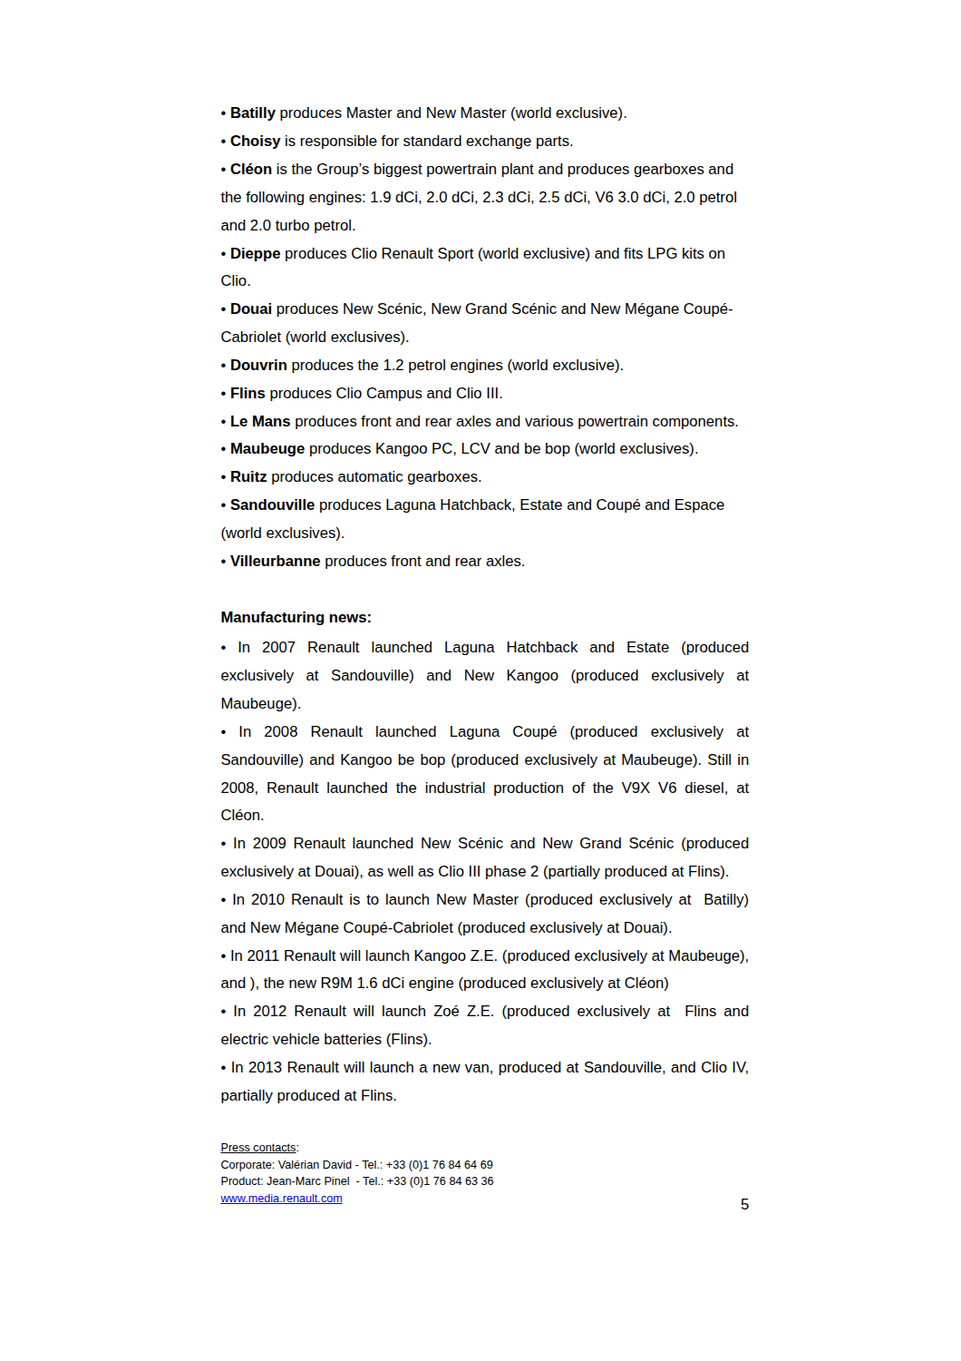• Batilly produces Master and New Master (world exclusive).
• Choisy is responsible for standard exchange parts.
• Cléon is the Group’s biggest powertrain plant and produces gearboxes and the following engines: 1.9 dCi, 2.0 dCi, 2.3 dCi, 2.5 dCi, V6 3.0 dCi, 2.0 petrol and 2.0 turbo petrol.
• Dieppe produces Clio Renault Sport (world exclusive) and fits LPG kits on Clio.
• Douai produces New Scénic, New Grand Scénic and New Mégane Coupé-Cabriolet (world exclusives).
• Douvrin produces the 1.2 petrol engines (world exclusive).
• Flins produces Clio Campus and Clio III.
• Le Mans produces front and rear axles and various powertrain components.
• Maubeuge produces Kangoo PC, LCV and be bop (world exclusives).
• Ruitz produces automatic gearboxes.
• Sandouville produces Laguna Hatchback, Estate and Coupé and Espace (world exclusives).
• Villeurbanne produces front and rear axles.
Manufacturing news:
• In 2007 Renault launched Laguna Hatchback and Estate (produced exclusively at Sandouville) and New Kangoo (produced exclusively at Maubeuge).
• In 2008 Renault launched Laguna Coupé (produced exclusively at Sandouville) and Kangoo be bop (produced exclusively at Maubeuge). Still in 2008, Renault launched the industrial production of the V9X V6 diesel, at Cléon.
• In 2009 Renault launched New Scénic and New Grand Scénic (produced exclusively at Douai), as well as Clio III phase 2 (partially produced at Flins).
• In 2010 Renault is to launch New Master (produced exclusively at Batilly) and New Mégane Coupé-Cabriolet (produced exclusively at Douai).
• In 2011 Renault will launch Kangoo Z.E. (produced exclusively at Maubeuge), and ), the new R9M 1.6 dCi engine (produced exclusively at Cléon)
• In 2012 Renault will launch Zoé Z.E. (produced exclusively at Flins and electric vehicle batteries (Flins).
• In 2013 Renault will launch a new van, produced at Sandouville, and Clio IV, partially produced at Flins.
Press contacts:
Corporate: Valérian David - Tel.: +33 (0)1 76 84 64 69
Product: Jean-Marc Pinel - Tel.: +33 (0)1 76 84 63 36
www.media.renault.com
5